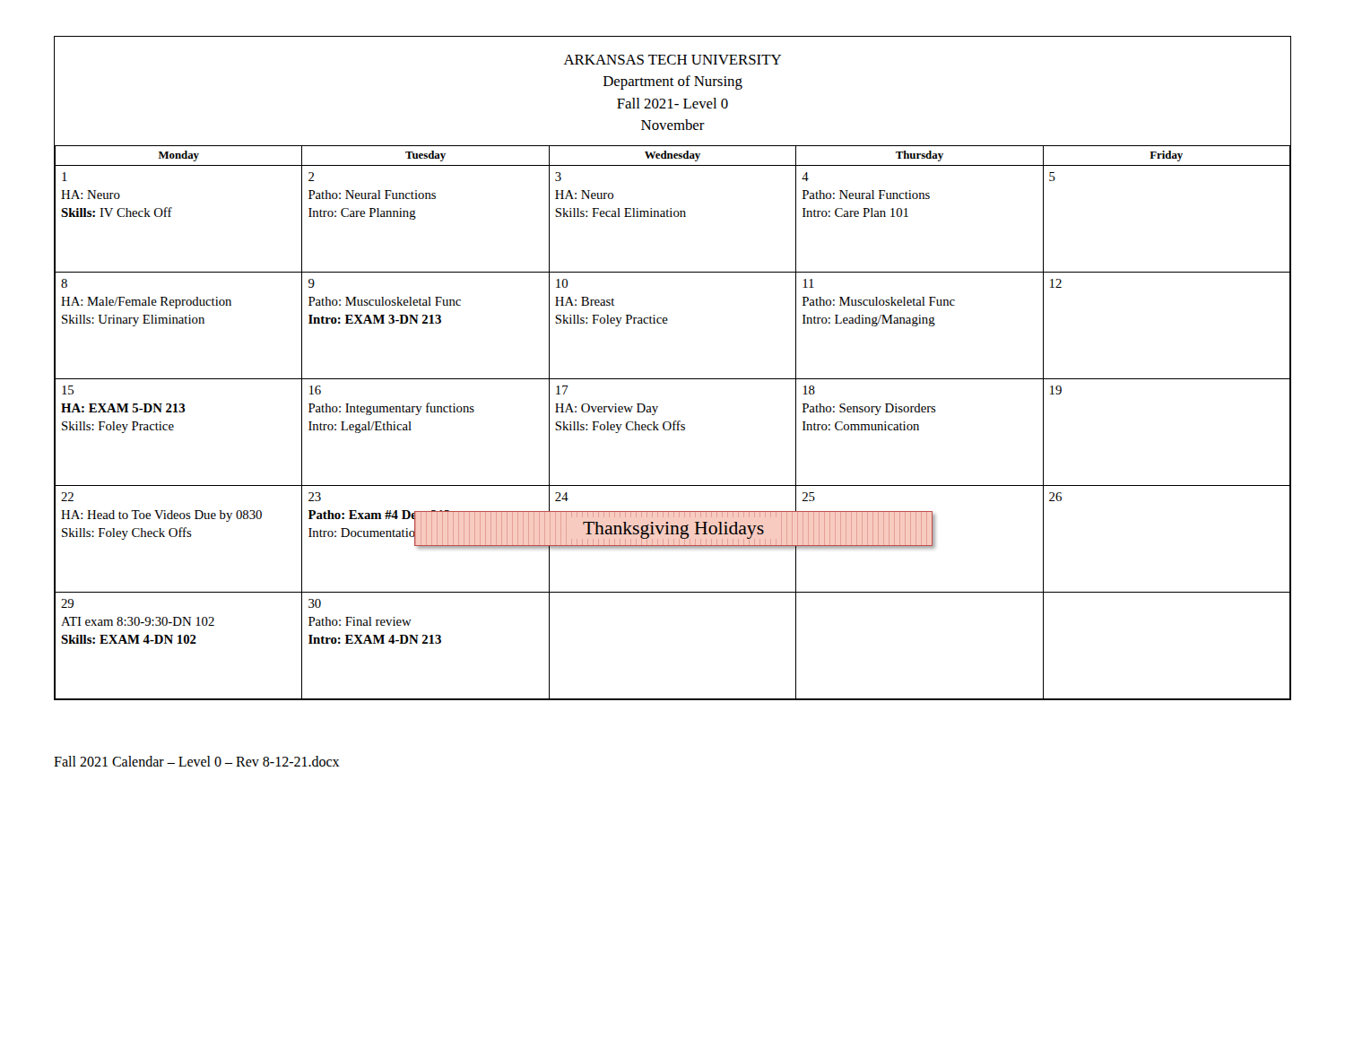ARKANSAS TECH UNIVERSITY
Department of Nursing
Fall 2021- Level 0
November
| Monday | Tuesday | Wednesday | Thursday | Friday |
| --- | --- | --- | --- | --- |
| 1 HA: Neuro Skills: IV Check Off | 2 Patho: Neural Functions Intro: Care Planning | 3 HA: Neuro Skills: Fecal Elimination | 4 Patho: Neural Functions Intro: Care Plan 101 | 5 |
| 8 HA: Male/Female Reproduction Skills: Urinary Elimination | 9 Patho: Musculoskeletal Func Intro: EXAM 3-DN 213 | 10 HA: Breast Skills: Foley Practice | 11 Patho: Musculoskeletal Func Intro: Leading/Managing | 12 |
| 15 HA: EXAM 5-DN 213 Skills: Foley Practice | 16 Patho: Integumentary functions Intro: Legal/Ethical | 17 HA: Overview Day Skills: Foley Check Offs | 18 Patho: Sensory Disorders Intro: Communication | 19 |
| 22 HA: Head to Toe Videos Due by 0830 Skills: Foley Check Offs | 23 Patho: Exam #4 Dean213 Intro: Documentation | 24 Thanksgiving Holidays | 25 | 26 |
| 29 ATI exam 8:30-9:30-DN 102 Skills: EXAM 4-DN 102 | 30 Patho: Final review Intro: EXAM 4-DN 213 | | | |
Fall 2021 Calendar – Level 0 – Rev 8-12-21.docx